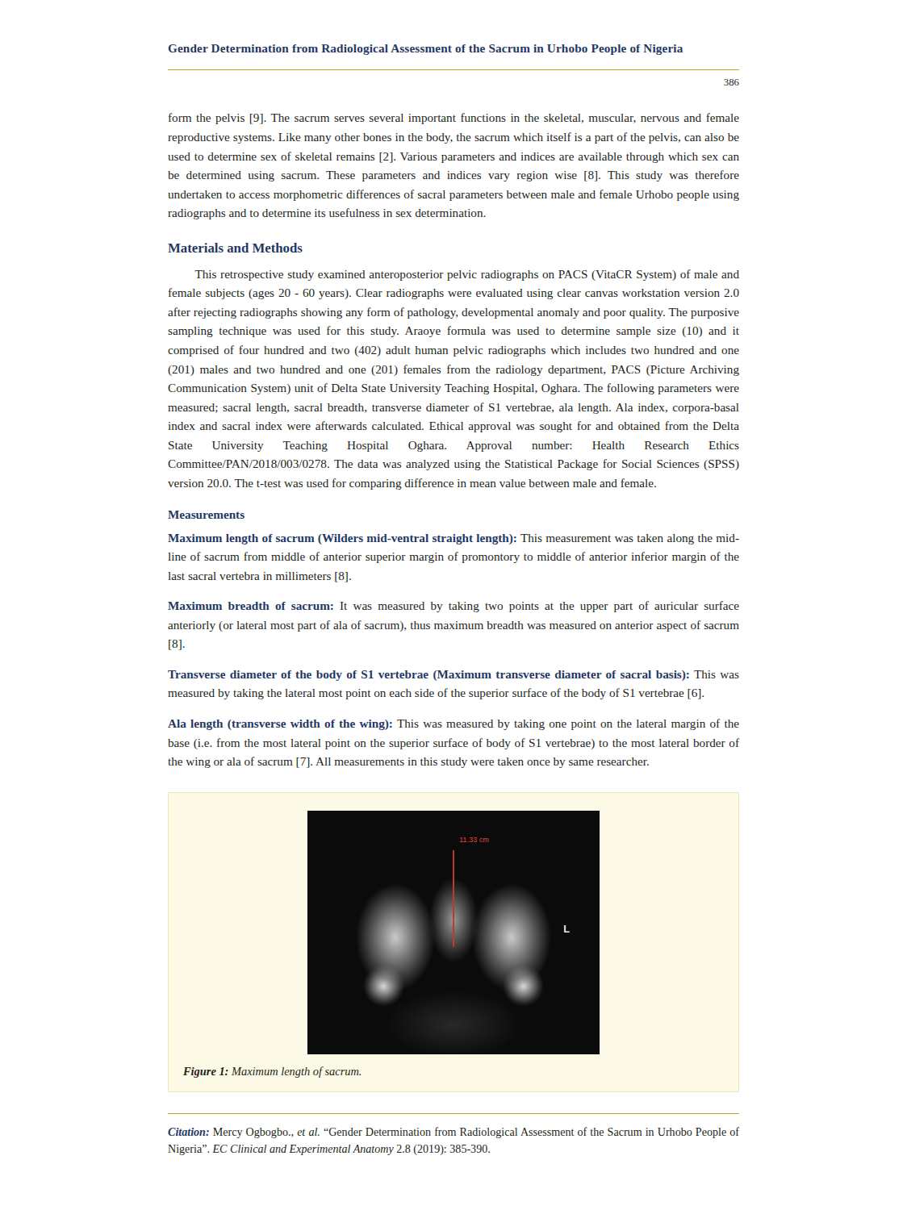Gender Determination from Radiological Assessment of the Sacrum in Urhobo People of Nigeria
386
form the pelvis [9]. The sacrum serves several important functions in the skeletal, muscular, nervous and female reproductive systems. Like many other bones in the body, the sacrum which itself is a part of the pelvis, can also be used to determine sex of skeletal remains [2]. Various parameters and indices are available through which sex can be determined using sacrum. These parameters and indices vary region wise [8]. This study was therefore undertaken to access morphometric differences of sacral parameters between male and female Urhobo people using radiographs and to determine its usefulness in sex determination.
Materials and Methods
This retrospective study examined anteroposterior pelvic radiographs on PACS (VitaCR System) of male and female subjects (ages 20 - 60 years). Clear radiographs were evaluated using clear canvas workstation version 2.0 after rejecting radiographs showing any form of pathology, developmental anomaly and poor quality. The purposive sampling technique was used for this study. Araoye formula was used to determine sample size (10) and it comprised of four hundred and two (402) adult human pelvic radiographs which includes two hundred and one (201) males and two hundred and one (201) females from the radiology department, PACS (Picture Archiving Communication System) unit of Delta State University Teaching Hospital, Oghara. The following parameters were measured; sacral length, sacral breadth, transverse diameter of S1 vertebrae, ala length. Ala index, corpora-basal index and sacral index were afterwards calculated. Ethical approval was sought for and obtained from the Delta State University Teaching Hospital Oghara. Approval number: Health Research Ethics Committee/PAN/2018/003/0278. The data was analyzed using the Statistical Package for Social Sciences (SPSS) version 20.0. The t-test was used for comparing difference in mean value between male and female.
Measurements
Maximum length of sacrum (Wilders mid-ventral straight length): This measurement was taken along the mid-line of sacrum from middle of anterior superior margin of promontory to middle of anterior inferior margin of the last sacral vertebra in millimeters [8].
Maximum breadth of sacrum: It was measured by taking two points at the upper part of auricular surface anteriorly (or lateral most part of ala of sacrum), thus maximum breadth was measured on anterior aspect of sacrum [8].
Transverse diameter of the body of S1 vertebrae (Maximum transverse diameter of sacral basis): This was measured by taking the lateral most point on each side of the superior surface of the body of S1 vertebrae [6].
Ala length (transverse width of the wing): This was measured by taking one point on the lateral margin of the base (i.e. from the most lateral point on the superior surface of body of S1 vertebrae) to the most lateral border of the wing or ala of sacrum [7]. All measurements in this study were taken once by same researcher.
11.33 cm
L
Figure 1: Maximum length of sacrum.
Citation: Mercy Ogbogbo., et al. “Gender Determination from Radiological Assessment of the Sacrum in Urhobo People of Nigeria”. EC Clinical and Experimental Anatomy 2.8 (2019): 385-390.